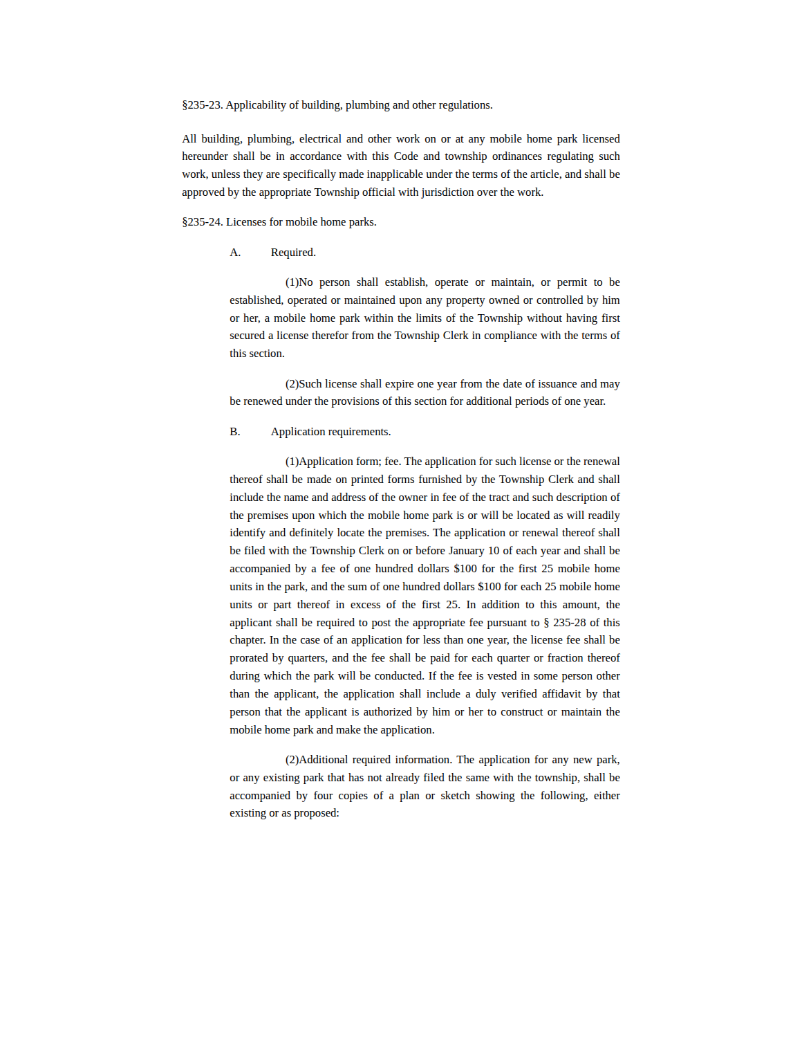§235-23. Applicability of building, plumbing and other regulations.
All building, plumbing, electrical and other work on or at any mobile home park licensed hereunder shall be in accordance with this Code and township ordinances regulating such work, unless they are specifically made inapplicable under the terms of the article, and shall be approved by the appropriate Township official with jurisdiction over the work.
§235-24. Licenses for mobile home parks.
A. Required.
(1) No person shall establish, operate or maintain, or permit to be established, operated or maintained upon any property owned or controlled by him or her, a mobile home park within the limits of the Township without having first secured a license therefor from the Township Clerk in compliance with the terms of this section.
(2) Such license shall expire one year from the date of issuance and may be renewed under the provisions of this section for additional periods of one year.
B. Application requirements.
(1) Application form; fee. The application for such license or the renewal thereof shall be made on printed forms furnished by the Township Clerk and shall include the name and address of the owner in fee of the tract and such description of the premises upon which the mobile home park is or will be located as will readily identify and definitely locate the premises. The application or renewal thereof shall be filed with the Township Clerk on or before January 10 of each year and shall be accompanied by a fee of one hundred dollars $100 for the first 25 mobile home units in the park, and the sum of one hundred dollars $100 for each 25 mobile home units or part thereof in excess of the first 25. In addition to this amount, the applicant shall be required to post the appropriate fee pursuant to § 235-28 of this chapter. In the case of an application for less than one year, the license fee shall be prorated by quarters, and the fee shall be paid for each quarter or fraction thereof during which the park will be conducted. If the fee is vested in some person other than the applicant, the application shall include a duly verified affidavit by that person that the applicant is authorized by him or her to construct or maintain the mobile home park and make the application.
(2) Additional required information. The application for any new park, or any existing park that has not already filed the same with the township, shall be accompanied by four copies of a plan or sketch showing the following, either existing or as proposed: